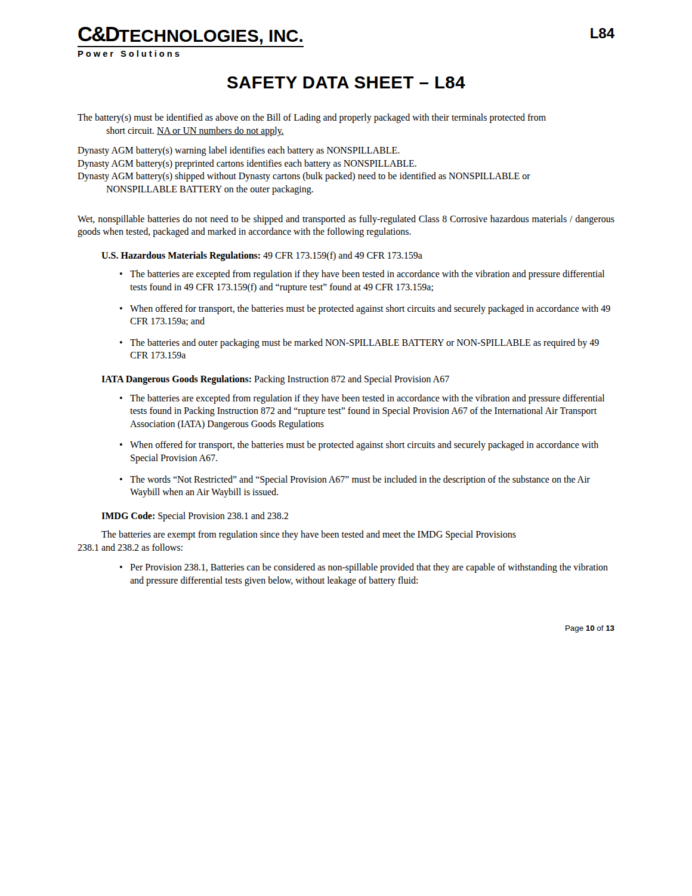L84
C&D TECHNOLOGIES, INC.
Power Solutions
SAFETY DATA SHEET – L84
The battery(s) must be identified as above on the Bill of Lading and properly packaged with their terminals protected from short circuit. NA or UN numbers do not apply.
Dynasty AGM battery(s) warning label identifies each battery as NONSPILLABLE.
Dynasty AGM battery(s) preprinted cartons identifies each battery as NONSPILLABLE.
Dynasty AGM battery(s) shipped without Dynasty cartons (bulk packed) need to be identified as NONSPILLABLE or NONSPILLABLE BATTERY on the outer packaging.
Wet, nonspillable batteries do not need to be shipped and transported as fully-regulated Class 8 Corrosive hazardous materials / dangerous goods when tested, packaged and marked in accordance with the following regulations.
U.S. Hazardous Materials Regulations: 49 CFR 173.159(f) and 49 CFR 173.159a
The batteries are excepted from regulation if they have been tested in accordance with the vibration and pressure differential tests found in 49 CFR 173.159(f) and “rupture test” found at 49 CFR 173.159a;
When offered for transport, the batteries must be protected against short circuits and securely packaged in accordance with 49 CFR 173.159a; and
The batteries and outer packaging must be marked NON-SPILLABLE BATTERY or NON-SPILLABLE as required by 49 CFR 173.159a
IATA Dangerous Goods Regulations: Packing Instruction 872 and Special Provision A67
The batteries are excepted from regulation if they have been tested in accordance with the vibration and pressure differential tests found in Packing Instruction 872 and “rupture test” found in Special Provision A67 of the International Air Transport Association (IATA) Dangerous Goods Regulations
When offered for transport, the batteries must be protected against short circuits and securely packaged in accordance with Special Provision A67.
The words “Not Restricted” and “Special Provision A67” must be included in the description of the substance on the Air Waybill when an Air Waybill is issued.
IMDG Code: Special Provision 238.1 and 238.2
The batteries are exempt from regulation since they have been tested and meet the IMDG Special Provisions 238.1 and 238.2 as follows:
Per Provision 238.1, Batteries can be considered as non-spillable provided that they are capable of withstanding the vibration and pressure differential tests given below, without leakage of battery fluid:
Page 10 of 13